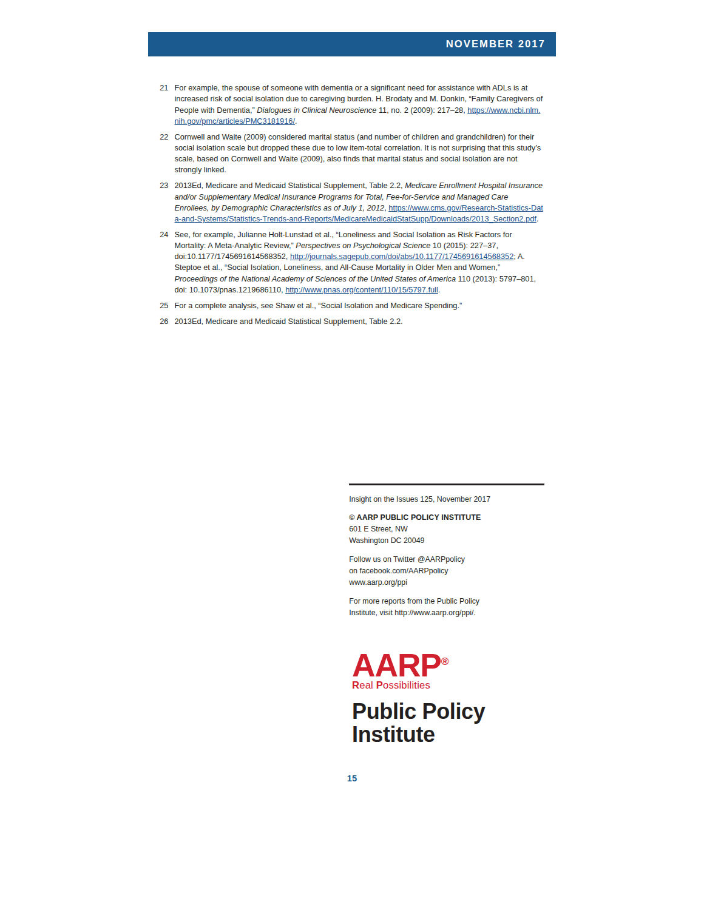November 2017
21 For example, the spouse of someone with dementia or a significant need for assistance with ADLs is at increased risk of social isolation due to caregiving burden. H. Brodaty and M. Donkin, “Family Caregivers of People with Dementia,” Dialogues in Clinical Neuroscience 11, no. 2 (2009): 217–28, https://www.ncbi.nlm.nih.gov/pmc/articles/PMC3181916/.
22 Cornwell and Waite (2009) considered marital status (and number of children and grandchildren) for their social isolation scale but dropped these due to low item-total correlation. It is not surprising that this study’s scale, based on Cornwell and Waite (2009), also finds that marital status and social isolation are not strongly linked.
23 2013Ed, Medicare and Medicaid Statistical Supplement, Table 2.2, Medicare Enrollment Hospital Insurance and/or Supplementary Medical Insurance Programs for Total, Fee-for-Service and Managed Care Enrollees, by Demographic Characteristics as of July 1, 2012, https://www.cms.gov/Research-Statistics-Data-and-Systems/Statistics-Trends-and-Reports/MedicareMedicaidStatSupp/Downloads/2013_Section2.pdf.
24 See, for example, Julianne Holt-Lunstad et al., “Loneliness and Social Isolation as Risk Factors for Mortality: A Meta-Analytic Review,” Perspectives on Psychological Science 10 (2015): 227–37, doi:10.1177/1745691614568352, http://journals.sagepub.com/doi/abs/10.1177/1745691614568352; A. Steptoe et al., “Social Isolation, Loneliness, and All-Cause Mortality in Older Men and Women,” Proceedings of the National Academy of Sciences of the United States of America 110 (2013): 5797–801, doi: 10.1073/pnas.1219686110, http://www.pnas.org/content/110/15/5797.full.
25 For a complete analysis, see Shaw et al., “Social Isolation and Medicare Spending.”
26 2013Ed, Medicare and Medicaid Statistical Supplement, Table 2.2.
Insight on the Issues 125, November 2017
© AARP PUBLIC POLICY INSTITUTE
601 E Street, NW
Washington DC 20049
Follow us on Twitter @AARPpolicy
on facebook.com/AARPpolicy
www.aarp.org/ppi
For more reports from the Public Policy
Institute, visit http://www.aarp.org/ppi/.
AARP®
Real Possibilities
Public Policy
Institute
15